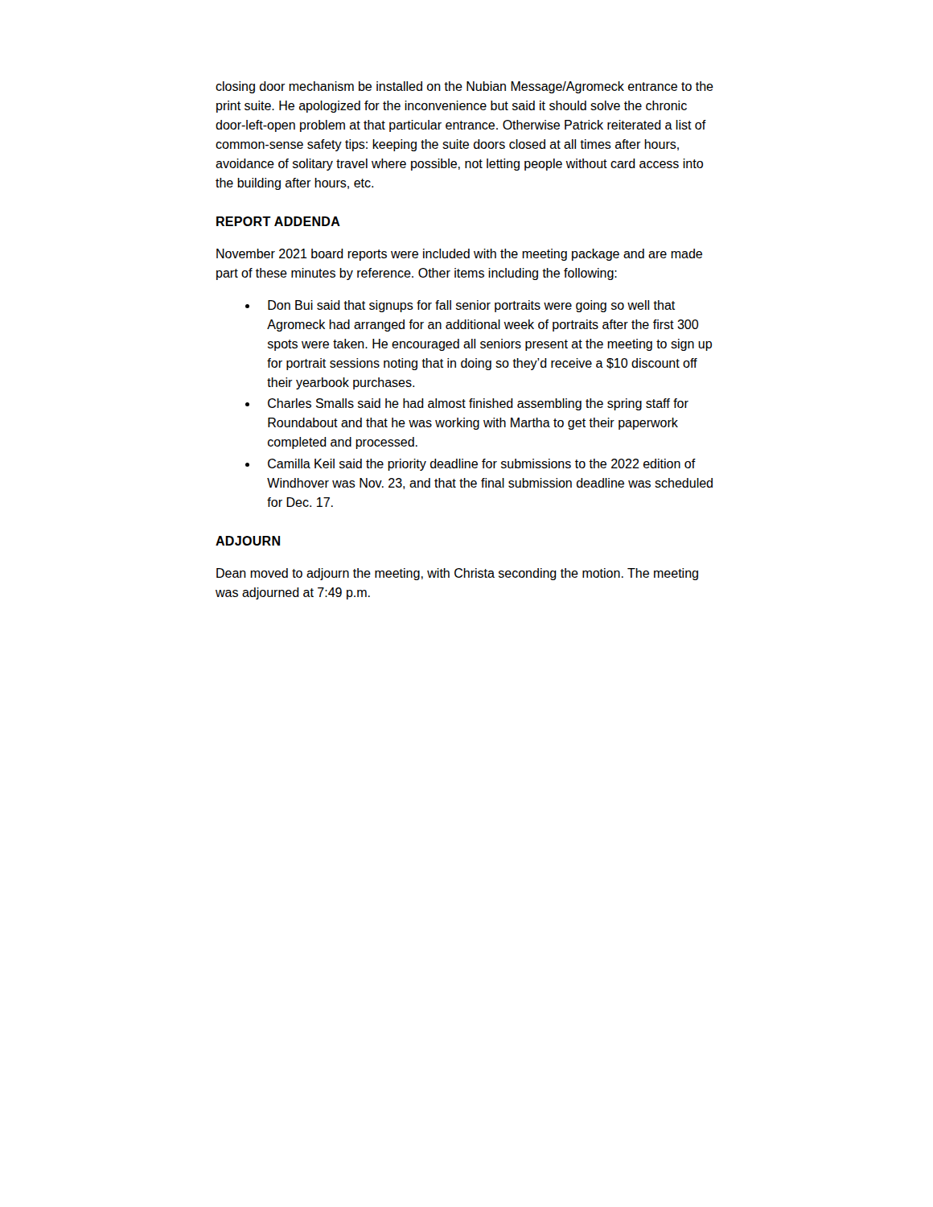closing door mechanism be installed on the Nubian Message/Agromeck entrance to the print suite. He apologized for the inconvenience but said it should solve the chronic door-left-open problem at that particular entrance. Otherwise Patrick reiterated a list of common-sense safety tips: keeping the suite doors closed at all times after hours, avoidance of solitary travel where possible, not letting people without card access into the building after hours, etc.
REPORT ADDENDA
November 2021 board reports were included with the meeting package and are made part of these minutes by reference. Other items including the following:
Don Bui said that signups for fall senior portraits were going so well that Agromeck had arranged for an additional week of portraits after the first 300 spots were taken. He encouraged all seniors present at the meeting to sign up for portrait sessions noting that in doing so they’d receive a $10 discount off their yearbook purchases.
Charles Smalls said he had almost finished assembling the spring staff for Roundabout and that he was working with Martha to get their paperwork completed and processed.
Camilla Keil said the priority deadline for submissions to the 2022 edition of Windhover was Nov. 23, and that the final submission deadline was scheduled for Dec. 17.
ADJOURN
Dean moved to adjourn the meeting, with Christa seconding the motion. The meeting was adjourned at 7:49 p.m.